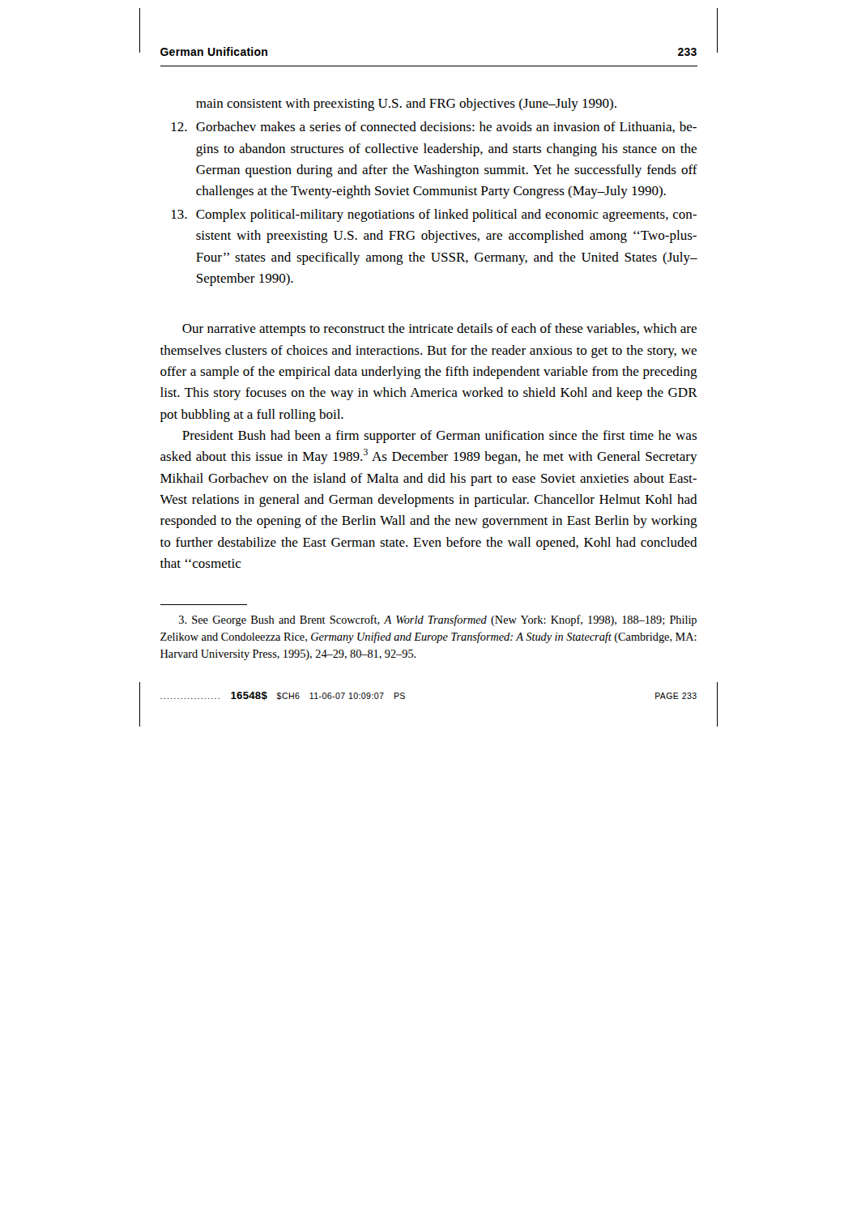German Unification 233
main consistent with preexisting U.S. and FRG objectives (June–July 1990).
12. Gorbachev makes a series of connected decisions: he avoids an invasion of Lithuania, begins to abandon structures of collective leadership, and starts changing his stance on the German question during and after the Washington summit. Yet he successfully fends off challenges at the Twenty-eighth Soviet Communist Party Congress (May–July 1990).
13. Complex political-military negotiations of linked political and economic agreements, consistent with preexisting U.S. and FRG objectives, are accomplished among ‘‘Two-plus-Four’’ states and specifically among the USSR, Germany, and the United States (July–September 1990).
Our narrative attempts to reconstruct the intricate details of each of these variables, which are themselves clusters of choices and interactions. But for the reader anxious to get to the story, we offer a sample of the empirical data underlying the fifth independent variable from the preceding list. This story focuses on the way in which America worked to shield Kohl and keep the GDR pot bubbling at a full rolling boil.
President Bush had been a firm supporter of German unification since the first time he was asked about this issue in May 1989.3 As December 1989 began, he met with General Secretary Mikhail Gorbachev on the island of Malta and did his part to ease Soviet anxieties about East-West relations in general and German developments in particular. Chancellor Helmut Kohl had responded to the opening of the Berlin Wall and the new government in East Berlin by working to further destabilize the East German state. Even before the wall opened, Kohl had concluded that ‘‘cosmetic
3. See George Bush and Brent Scowcroft, A World Transformed (New York: Knopf, 1998), 188–189; Philip Zelikow and Condoleezza Rice, Germany Unified and Europe Transformed: A Study in Statecraft (Cambridge, MA: Harvard University Press, 1995), 24–29, 80–81, 92–95.
.................. 16548$ $CH6 11-06-07 10:09:07 PS PAGE 233